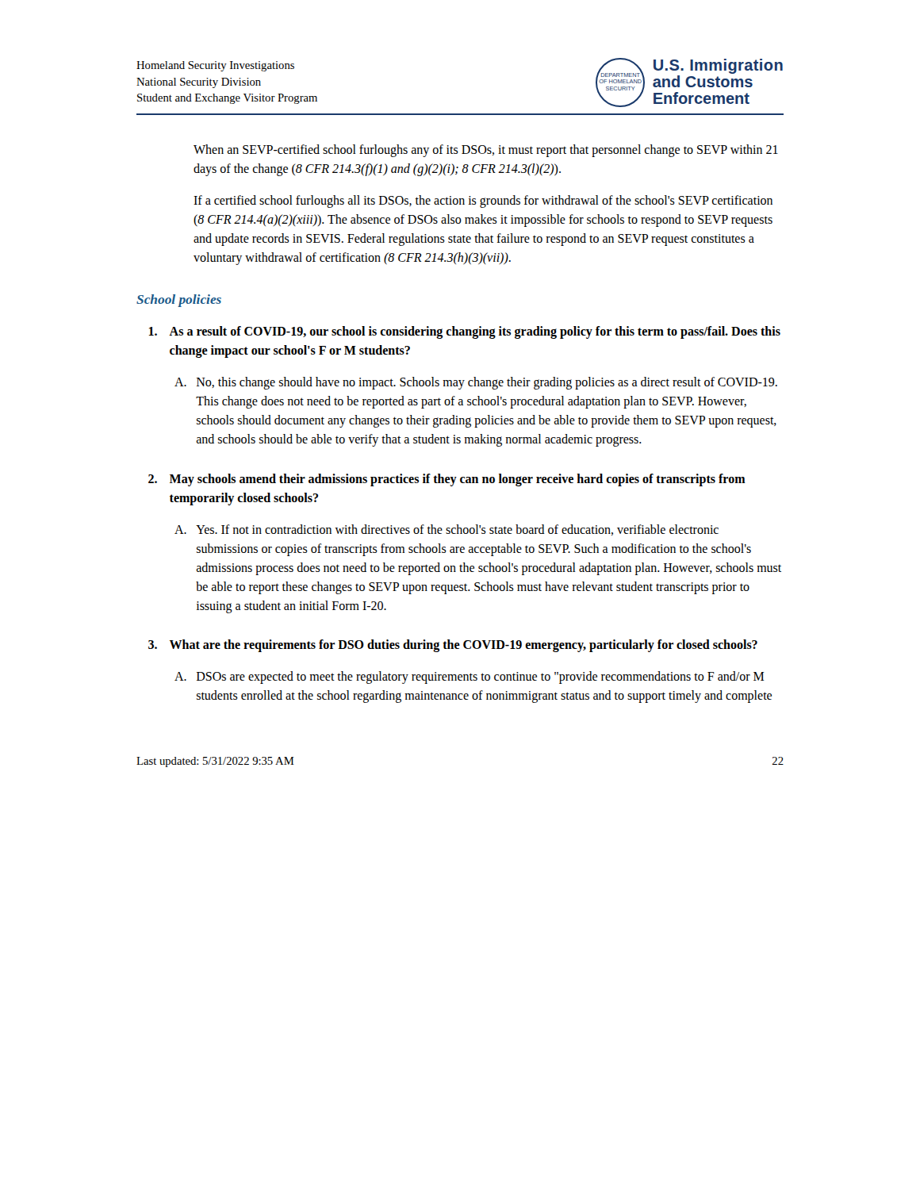Homeland Security Investigations
National Security Division
Student and Exchange Visitor Program
DEPARTMENT OF HOMELAND SECURITY
U.S. Immigration
and Customs
Enforcement
When an SEVP-certified school furloughs any of its DSOs, it must report that personnel change to SEVP within 21 days of the change (8 CFR 214.3(f)(1) and (g)(2)(i); 8 CFR 214.3(l)(2)).
If a certified school furloughs all its DSOs, the action is grounds for withdrawal of the school's SEVP certification (8 CFR 214.4(a)(2)(xiii)). The absence of DSOs also makes it impossible for schools to respond to SEVP requests and update records in SEVIS. Federal regulations state that failure to respond to an SEVP request constitutes a voluntary withdrawal of certification (8 CFR 214.3(h)(3)(vii)).
School policies
As a result of COVID-19, our school is considering changing its grading policy for this term to pass/fail. Does this change impact our school's F or M students?
No, this change should have no impact. Schools may change their grading policies as a direct result of COVID-19. This change does not need to be reported as part of a school's procedural adaptation plan to SEVP. However, schools should document any changes to their grading policies and be able to provide them to SEVP upon request, and schools should be able to verify that a student is making normal academic progress.
May schools amend their admissions practices if they can no longer receive hard copies of transcripts from temporarily closed schools?
Yes. If not in contradiction with directives of the school's state board of education, verifiable electronic submissions or copies of transcripts from schools are acceptable to SEVP. Such a modification to the school's admissions process does not need to be reported on the school's procedural adaptation plan. However, schools must be able to report these changes to SEVP upon request. Schools must have relevant student transcripts prior to issuing a student an initial Form I-20.
What are the requirements for DSO duties during the COVID-19 emergency, particularly for closed schools?
DSOs are expected to meet the regulatory requirements to continue to "provide recommendations to F and/or M students enrolled at the school regarding maintenance of nonimmigrant status and to support timely and complete
Last updated: 5/31/2022 9:35 AM 22